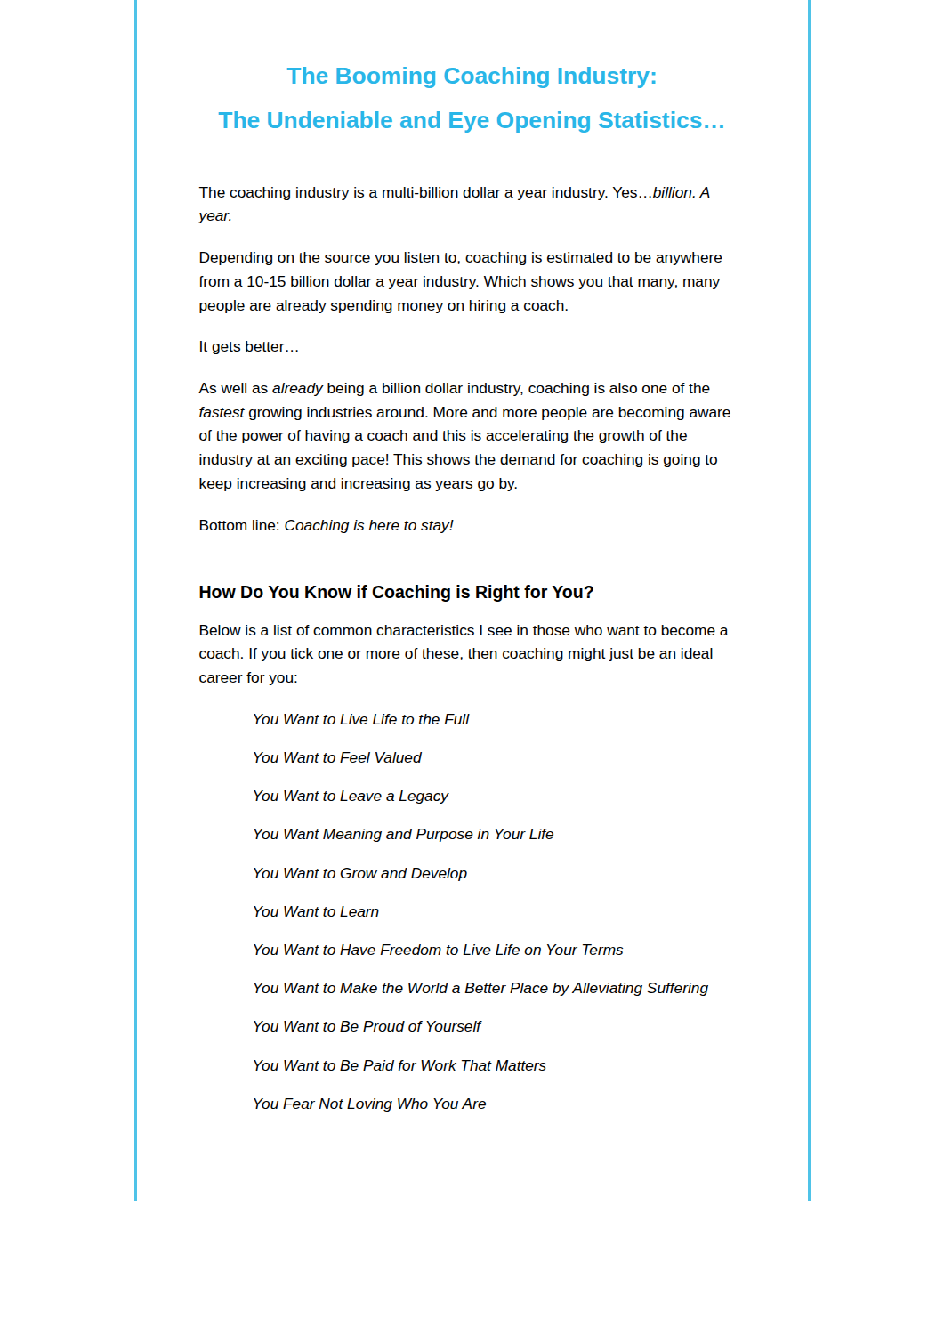The Booming Coaching Industry: The Undeniable and Eye Opening Statistics…
The coaching industry is a multi-billion dollar a year industry. Yes…billion. A year.
Depending on the source you listen to, coaching is estimated to be anywhere from a 10-15 billion dollar a year industry. Which shows you that many, many people are already spending money on hiring a coach.
It gets better…
As well as already being a billion dollar industry, coaching is also one of the fastest growing industries around. More and more people are becoming aware of the power of having a coach and this is accelerating the growth of the industry at an exciting pace! This shows the demand for coaching is going to keep increasing and increasing as years go by.
Bottom line: Coaching is here to stay!
How Do You Know if Coaching is Right for You?
Below is a list of common characteristics I see in those who want to become a coach. If you tick one or more of these, then coaching might just be an ideal career for you:
You Want to Live Life to the Full
You Want to Feel Valued
You Want to Leave a Legacy
You Want Meaning and Purpose in Your Life
You Want to Grow and Develop
You Want to Learn
You Want to Have Freedom to Live Life on Your Terms
You Want to Make the World a Better Place by Alleviating Suffering
You Want to Be Proud of Yourself
You Want to Be Paid for Work That Matters
You Fear Not Loving Who You Are